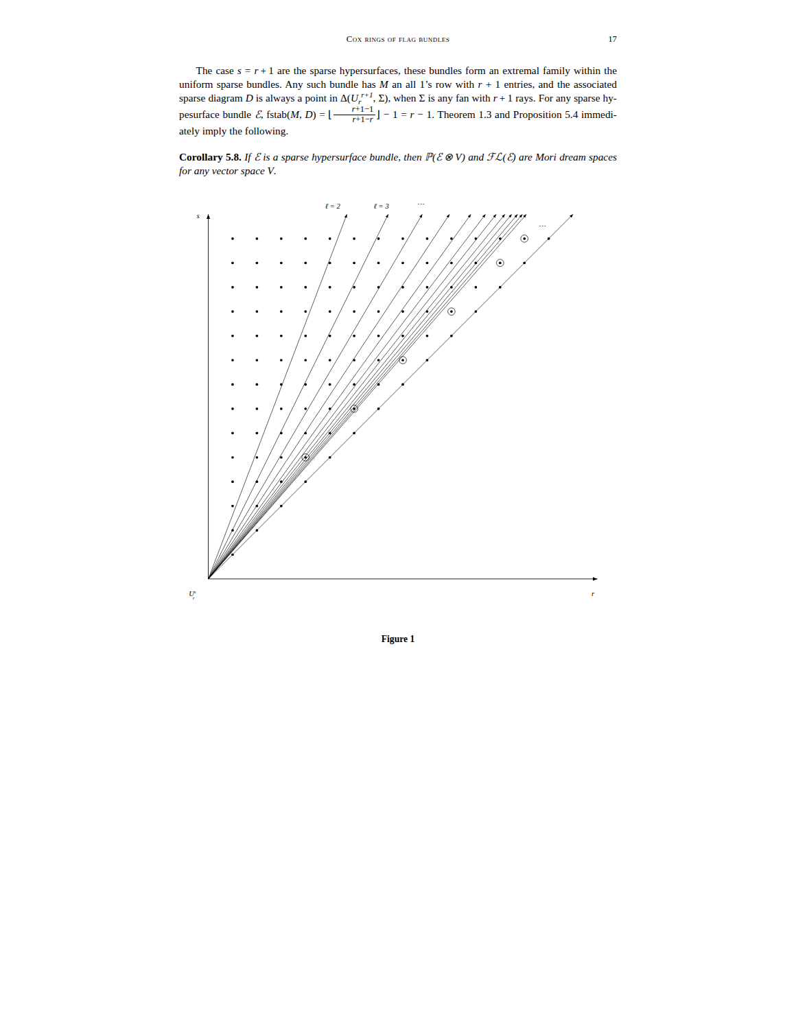Cox rings of flag bundles 17
The case s = r + 1 are the sparse hypersurfaces, these bundles form an extremal family within the uniform sparse bundles. Any such bundle has M an all 1’s row with r + 1 entries, and the associated sparse diagram D is always a point in Δ(Urr+1, Σ), when Σ is any fan with r + 1 rays. For any sparse hypesurface bundle ℰ, fstab(M, D) = ⌊r+1−1 r+1−r⌋ − 1 = r − 1. Theorem 1.3 and Proposition 5.4 immediately imply the following.
Corollary 5.8. If ℰ is a sparse hypersurface bundle, then ℙ(ℰ ⊗ V) and ℱℒ(ℰ) are Mori dream spaces for any vector space V.
Usr r s ℓ = 2 ℓ = 3 ⋯ ⋯
Figure 1